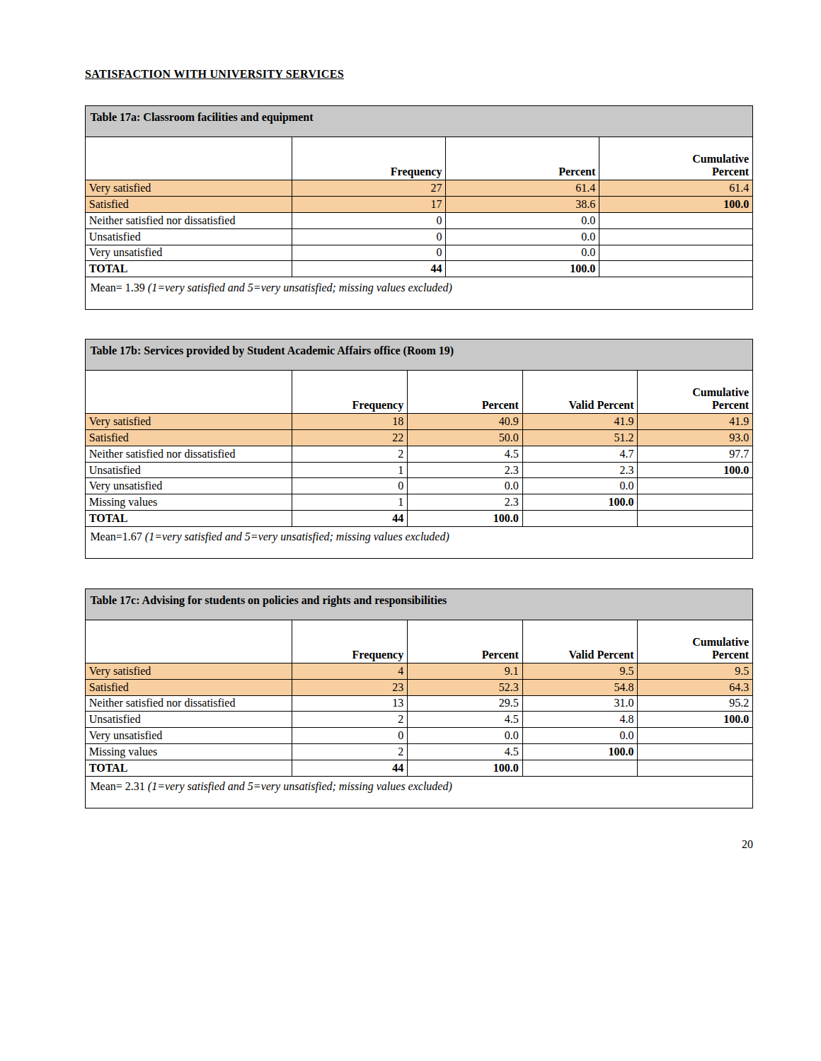SATISFACTION WITH UNIVERSITY SERVICES
Table 17a: Classroom facilities and equipment
| | Frequency | Percent | Cumulative Percent |
| --- | --- | --- | --- |
| Very satisfied | 27 | 61.4 | 61.4 |
| Satisfied | 17 | 38.6 | 100.0 |
| Neither satisfied nor dissatisfied | 0 | 0.0 | |
| Unsatisfied | 0 | 0.0 | |
| Very unsatisfied | 0 | 0.0 | |
| TOTAL | 44 | 100.0 | |
| Mean= 1.39 (1=very satisfied and 5=very unsatisfied; missing values excluded) |
Table 17b: Services provided by Student Academic Affairs office (Room 19)
| | Frequency | Percent | Valid Percent | Cumulative Percent |
| --- | --- | --- | --- | --- |
| Very satisfied | 18 | 40.9 | 41.9 | 41.9 |
| Satisfied | 22 | 50.0 | 51.2 | 93.0 |
| Neither satisfied nor dissatisfied | 2 | 4.5 | 4.7 | 97.7 |
| Unsatisfied | 1 | 2.3 | 2.3 | 100.0 |
| Very unsatisfied | 0 | 0.0 | 0.0 | |
| Missing values | 1 | 2.3 | 100.0 | |
| TOTAL | 44 | 100.0 | | |
| Mean=1.67 (1=very satisfied and 5=very unsatisfied; missing values excluded) |
Table 17c: Advising for students on policies and rights and responsibilities
| | Frequency | Percent | Valid Percent | Cumulative Percent |
| --- | --- | --- | --- | --- |
| Very satisfied | 4 | 9.1 | 9.5 | 9.5 |
| Satisfied | 23 | 52.3 | 54.8 | 64.3 |
| Neither satisfied nor dissatisfied | 13 | 29.5 | 31.0 | 95.2 |
| Unsatisfied | 2 | 4.5 | 4.8 | 100.0 |
| Very unsatisfied | 0 | 0.0 | 0.0 | |
| Missing values | 2 | 4.5 | 100.0 | |
| TOTAL | 44 | 100.0 | | |
| Mean= 2.31 (1=very satisfied and 5=very unsatisfied; missing values excluded) |
20